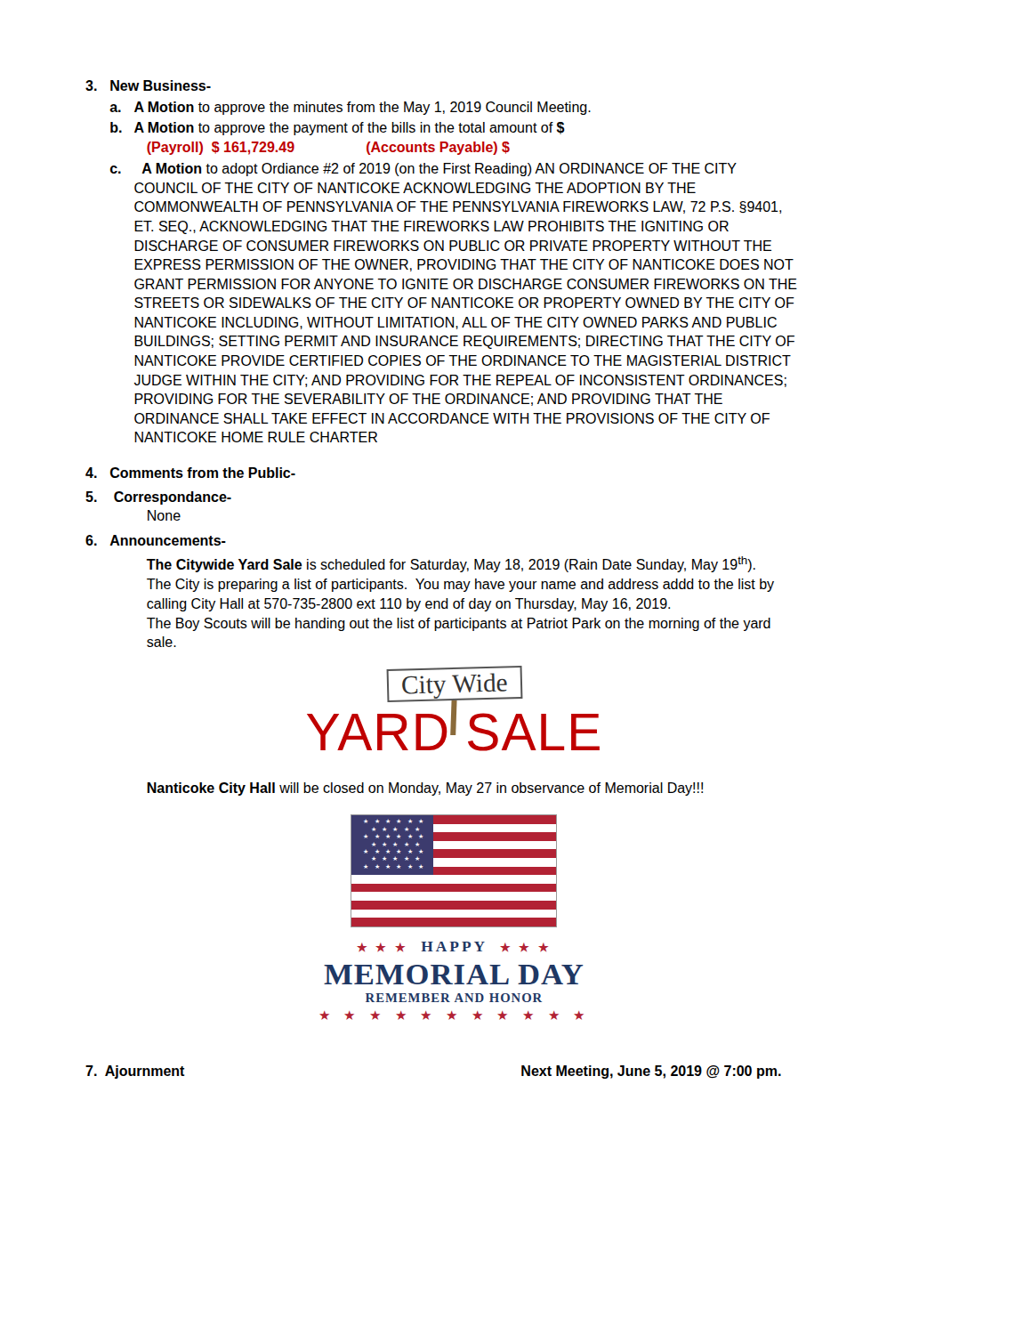3. New Business-
a. A Motion to approve the minutes from the May 1, 2019 Council Meeting.
b. A Motion to approve the payment of the bills in the total amount of $
(Payroll) $ 161,729.49 (Accounts Payable) $
c. A Motion to adopt Ordiance #2 of 2019 (on the First Reading) AN ORDINANCE OF THE CITY COUNCIL OF THE CITY OF NANTICOKE ACKNOWLEDGING THE ADOPTION BY THE COMMONWEALTH OF PENNSYLVANIA OF THE PENNSYLVANIA FIREWORKS LAW, 72 P.S. §9401, ET. SEQ., ACKNOWLEDGING THAT THE FIREWORKS LAW PROHIBITS THE IGNITING OR DISCHARGE OF CONSUMER FIREWORKS ON PUBLIC OR PRIVATE PROPERTY WITHOUT THE EXPRESS PERMISSION OF THE OWNER, PROVIDING THAT THE CITY OF NANTICOKE DOES NOT GRANT PERMISSION FOR ANYONE TO IGNITE OR DISCHARGE CONSUMER FIREWORKS ON THE STREETS OR SIDEWALKS OF THE CITY OF NANTICOKE OR PROPERTY OWNED BY THE CITY OF NANTICOKE INCLUDING, WITHOUT LIMITATION, ALL OF THE CITY OWNED PARKS AND PUBLIC BUILDINGS; SETTING PERMIT AND INSURANCE REQUIREMENTS; DIRECTING THAT THE CITY OF NANTICOKE PROVIDE CERTIFIED COPIES OF THE ORDINANCE TO THE MAGISTERIAL DISTRICT JUDGE WITHIN THE CITY; AND PROVIDING FOR THE REPEAL OF INCONSISTENT ORDINANCES; PROVIDING FOR THE SEVERABILITY OF THE ORDINANCE; AND PROVIDING THAT THE ORDINANCE SHALL TAKE EFFECT IN ACCORDANCE WITH THE PROVISIONS OF THE CITY OF NANTICOKE HOME RULE CHARTER
4. Comments from the Public-
5. Correspondance-
None
6. Announcements-
The Citywide Yard Sale is scheduled for Saturday, May 18, 2019 (Rain Date Sunday, May 19th).
The City is preparing a list of participants. You may have your name and address addd to the list by calling City Hall at 570-735-2800 ext 110 by end of day on Thursday, May 16, 2019.
The Boy Scouts will be handing out the list of participants at Patriot Park on the morning of the yard sale.
City Wide YARD SALE
Nanticoke City Hall will be closed on Monday, May 27 in observance of Memorial Day!!!
★ ★ ★ ★ ★ ★
★ ★ ★ ★ ★
★ ★ ★ ★ ★ ★
★ ★ ★ ★ ★
★ ★ ★ ★ ★ ★
★ ★ ★ ★ ★
★ ★ ★ ★ ★ ★
★ ★ ★ HAPPY ★ ★ ★
MEMORIAL DAY
REMEMBER AND HONOR
★ ★ ★ ★ ★ ★ ★ ★ ★ ★ ★
7. Ajournment
Next Meeting, June 5, 2019 @ 7:00 pm.